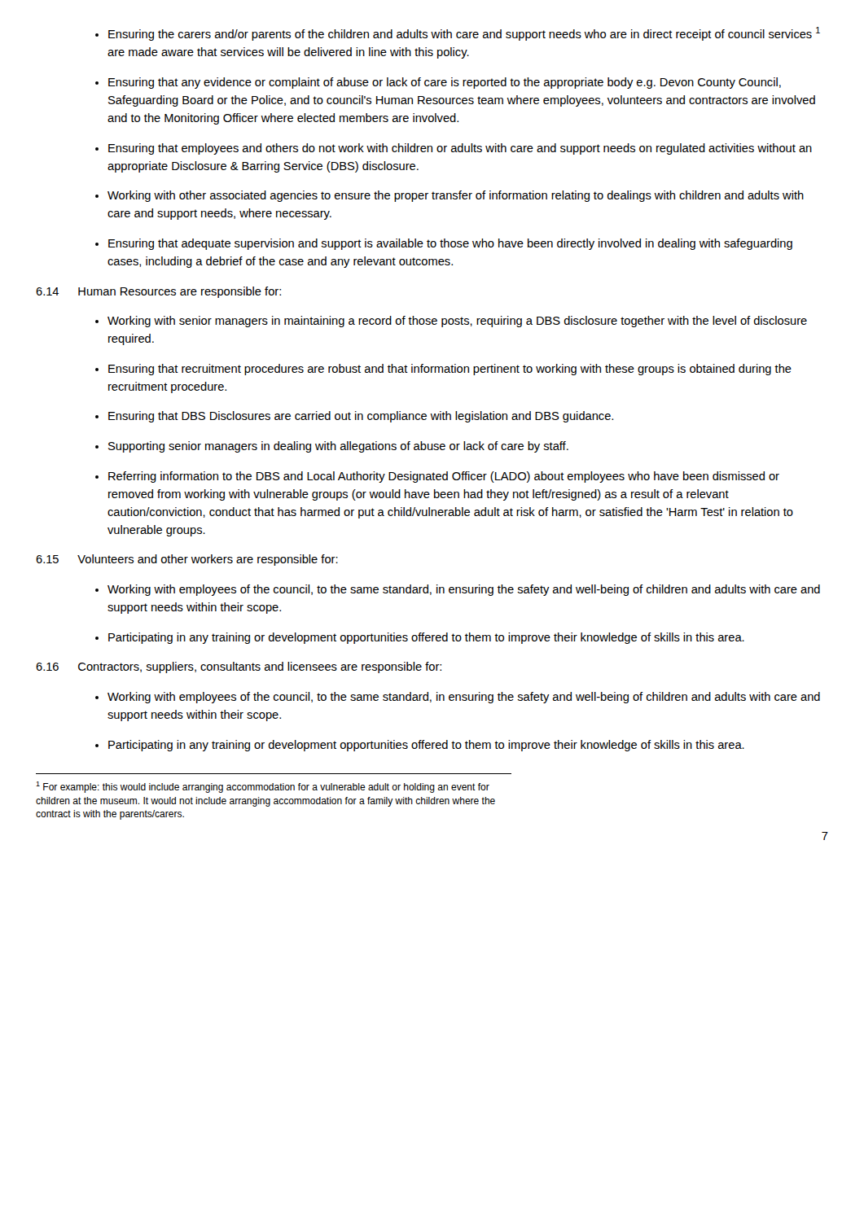Ensuring the carers and/or parents of the children and adults with care and support needs who are in direct receipt of council services 1 are made aware that services will be delivered in line with this policy.
Ensuring that any evidence or complaint of abuse or lack of care is reported to the appropriate body e.g. Devon County Council, Safeguarding Board or the Police, and to council's Human Resources team where employees, volunteers and contractors are involved and to the Monitoring Officer where elected members are involved.
Ensuring that employees and others do not work with children or adults with care and support needs on regulated activities without an appropriate Disclosure & Barring Service (DBS) disclosure.
Working with other associated agencies to ensure the proper transfer of information relating to dealings with children and adults with care and support needs, where necessary.
Ensuring that adequate supervision and support is available to those who have been directly involved in dealing with safeguarding cases, including a debrief of the case and any relevant outcomes.
6.14 Human Resources are responsible for:
Working with senior managers in maintaining a record of those posts, requiring a DBS disclosure together with the level of disclosure required.
Ensuring that recruitment procedures are robust and that information pertinent to working with these groups is obtained during the recruitment procedure.
Ensuring that DBS Disclosures are carried out in compliance with legislation and DBS guidance.
Supporting senior managers in dealing with allegations of abuse or lack of care by staff.
Referring information to the DBS and Local Authority Designated Officer (LADO) about employees who have been dismissed or removed from working with vulnerable groups (or would have been had they not left/resigned) as a result of a relevant caution/conviction, conduct that has harmed or put a child/vulnerable adult at risk of harm, or satisfied the 'Harm Test' in relation to vulnerable groups.
6.15 Volunteers and other workers are responsible for:
Working with employees of the council, to the same standard, in ensuring the safety and well-being of children and adults with care and support needs within their scope.
Participating in any training or development opportunities offered to them to improve their knowledge of skills in this area.
6.16 Contractors, suppliers, consultants and licensees are responsible for:
Working with employees of the council, to the same standard, in ensuring the safety and well-being of children and adults with care and support needs within their scope.
Participating in any training or development opportunities offered to them to improve their knowledge of skills in this area.
1 For example: this would include arranging accommodation for a vulnerable adult or holding an event for children at the museum. It would not include arranging accommodation for a family with children where the contract is with the parents/carers.
7